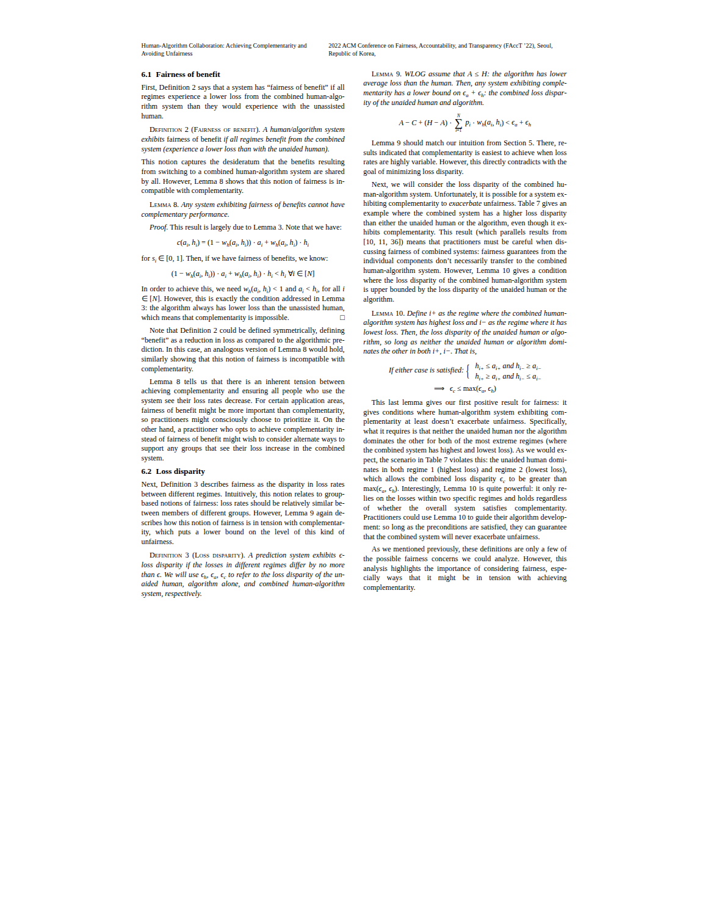Human-Algorithm Collaboration: Achieving Complementarity and Avoiding Unfairness
2022 ACM Conference on Fairness, Accountability, and Transparency (FAccT ’22), Seoul, Republic of Korea,
6.1 Fairness of benefit
First, Definition 2 says that a system has “fairness of benefit” if all regimes experience a lower loss from the combined human-algorithm system than they would experience with the unassisted human.
Definition 2 (Fairness of benefit). A human/algorithm system exhibits fairness of benefit if all regimes benefit from the combined system (experience a lower loss than with the unaided human).
This notion captures the desideratum that the benefits resulting from switching to a combined human-algorithm system are shared by all. However, Lemma 8 shows that this notion of fairness is incompatible with complementarity.
Lemma 8. Any system exhibiting fairness of benefits cannot have complementary performance.
Proof. This result is largely due to Lemma 3. Note that we have:
c(ai, hi) = (1 − wh(ai, hi)) · ai + wh(ai, hi) · hi
for si ∈ [0, 1]. Then, if we have fairness of benefits, we know:
(1 − wh(ai, hi)) · ai + wh(ai, hi) · hi < hi ∀i ∈ [N]
In order to achieve this, we need wh(ai, hi) < 1 and ai < hi, for all i ∈ [N]. However, this is exactly the condition addressed in Lemma 3: the algorithm always has lower loss than the unassisted human, which means that complementarity is impossible. □
Note that Definition 2 could be defined symmetrically, defining “benefit” as a reduction in loss as compared to the algorithmic prediction. In this case, an analogous version of Lemma 8 would hold, similarly showing that this notion of fairness is incompatible with complementarity.
Lemma 8 tells us that there is an inherent tension between achieving complementarity and ensuring all people who use the system see their loss rates decrease. For certain application areas, fairness of benefit might be more important than complementarity, so practitioners might consciously choose to prioritize it. On the other hand, a practitioner who opts to achieve complementarity instead of fairness of benefit might wish to consider alternate ways to support any groups that see their loss increase in the combined system.
6.2 Loss disparity
Next, Definition 3 describes fairness as the disparity in loss rates between different regimes. Intuitively, this notion relates to group-based notions of fairness: loss rates should be relatively similar between members of different groups. However, Lemma 9 again describes how this notion of fairness is in tension with complementarity, which puts a lower bound on the level of this kind of unfairness.
Definition 3 (Loss disparity). A prediction system exhibits ϵ-loss disparity if the losses in different regimes differ by no more than ϵ. We will use ϵh, ϵa, ϵc to refer to the loss disparity of the unaided human, algorithm alone, and combined human-algorithm system, respectively.
Lemma 9. WLOG assume that A ≤ H: the algorithm has lower average loss than the human. Then, any system exhibiting complementarity has a lower bound on ϵa + ϵh: the combined loss disparity of the unaided human and algorithm.
A − C + (H − A) · N∑i=1 pi · wh(ai, hi) < ϵa + ϵh
Lemma 9 should match our intuition from Section 5. There, results indicated that complementarity is easiest to achieve when loss rates are highly variable. However, this directly contradicts with the goal of minimizing loss disparity.
Next, we will consider the loss disparity of the combined human-algorithm system. Unfortunately, it is possible for a system exhibiting complementarity to exacerbate unfairness. Table 7 gives an example where the combined system has a higher loss disparity than either the unaided human or the algorithm, even though it exhibits complementarity. This result (which parallels results from [10, 11, 36]) means that practitioners must be careful when discussing fairness of combined systems: fairness guarantees from the individual components don’t necessarily transfer to the combined human-algorithm system. However, Lemma 10 gives a condition where the loss disparity of the combined human-algorithm system is upper bounded by the loss disparity of the unaided human or the algorithm.
Lemma 10. Define i+ as the regime where the combined human-algorithm system has highest loss and i− as the regime where it has lowest loss. Then, the loss disparity of the unaided human or algorithm, so long as neither the unaided human or algorithm dominates the other in both i+, i−. That is,
If either case is satisfied: {
hi+ ≤ ai+ and hi− ≥ ai−
hi+ ≥ ai+ and hi− ≤ ai−
⟹ ϵc ≤ max(ϵa, ϵh)
This last lemma gives our first positive result for fairness: it gives conditions where human-algorithm system exhibiting complementarity at least doesn’t exacerbate unfairness. Specifically, what it requires is that neither the unaided human nor the algorithm dominates the other for both of the most extreme regimes (where the combined system has highest and lowest loss). As we would expect, the scenario in Table 7 violates this: the unaided human dominates in both regime 1 (highest loss) and regime 2 (lowest loss), which allows the combined loss disparity ϵc to be greater than max(ϵa, ϵh). Interestingly, Lemma 10 is quite powerful: it only relies on the losses within two specific regimes and holds regardless of whether the overall system satisfies complementarity. Practitioners could use Lemma 10 to guide their algorithm development: so long as the preconditions are satisfied, they can guarantee that the combined system will never exacerbate unfairness.
As we mentioned previously, these definitions are only a few of the possible fairness concerns we could analyze. However, this analysis highlights the importance of considering fairness, especially ways that it might be in tension with achieving complementarity.